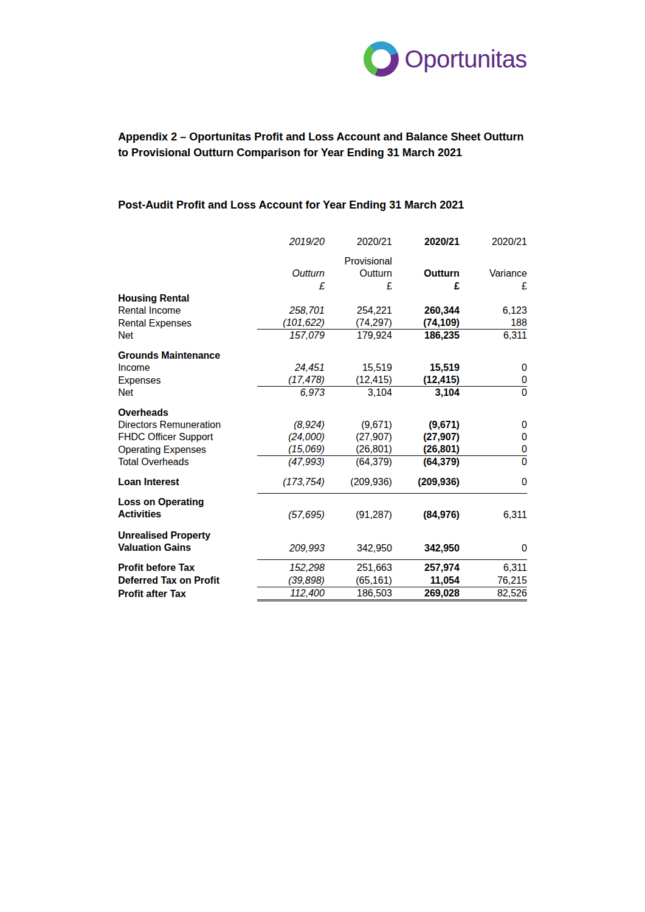Oportunitas
Appendix 2 – Oportunitas Profit and Loss Account and Balance Sheet Outturn to Provisional Outturn Comparison for Year Ending 31 March 2021
Post-Audit Profit and Loss Account for Year Ending 31 March 2021
| | 2019/20 | 2020/21 | 2020/21 | 2020/21 |
| | | Provisional | | |
| | Outturn | Outturn | Outturn | Variance |
| | £ | £ | £ | £ |
| Housing Rental | | | | |
| Rental Income | 258,701 | 254,221 | 260,344 | 6,123 |
| Rental Expenses | (101,622) | (74,297) | (74,109) | 188 |
| Net | 157,079 | 179,924 | 186,235 | 6,311 |
| Grounds Maintenance | | | | |
| Income | 24,451 | 15,519 | 15,519 | 0 |
| Expenses | (17,478) | (12,415) | (12,415) | 0 |
| Net | 6,973 | 3,104 | 3,104 | 0 |
| Overheads | | | | |
| Directors Remuneration | (8,924) | (9,671) | (9,671) | 0 |
| FHDC Officer Support | (24,000) | (27,907) | (27,907) | 0 |
| Operating Expenses | (15,069) | (26,801) | (26,801) | 0 |
| Total Overheads | (47,993) | (64,379) | (64,379) | 0 |
| Loan Interest | (173,754) | (209,936) | (209,936) | 0 |
| Loss on Operating Activities | (57,695) | (91,287) | (84,976) | 6,311 |
| Unrealised Property Valuation Gains | 209,993 | 342,950 | 342,950 | 0 |
| Profit before Tax | 152,298 | 251,663 | 257,974 | 6,311 |
| Deferred Tax on Profit | (39,898) | (65,161) | 11,054 | 76,215 |
| Profit after Tax | 112,400 | 186,503 | 269,028 | 82,526 |